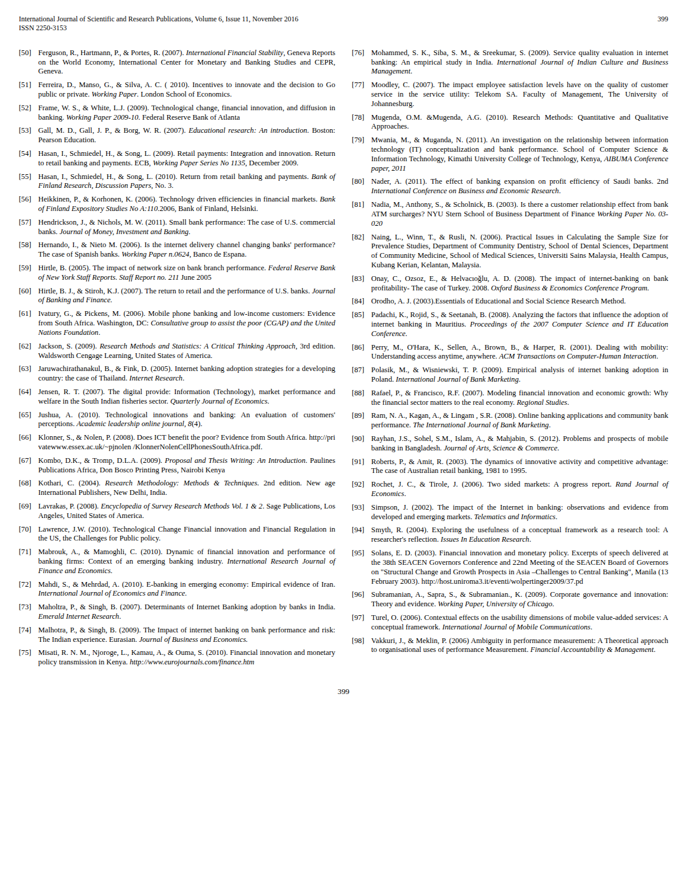International Journal of Scientific and Research Publications, Volume 6, Issue 11, November 2016 ISSN 2250-3153 399
[50] Ferguson, R., Hartmann, P., & Portes, R. (2007). International Financial Stability, Geneva Reports on the World Economy, International Center for Monetary and Banking Studies and CEPR, Geneva.
[51] Ferreira, D., Manso, G., & Silva, A. C. ( 2010). Incentives to innovate and the decision to Go public or private. Working Paper. London School of Economics.
[52] Frame, W. S., & White, L.J. (2009). Technological change, financial innovation, and diffusion in banking. Working Paper 2009-10. Federal Reserve Bank of Atlanta
[53] Gall, M. D., Gall, J. P., & Borg, W. R. (2007). Educational research: An introduction. Boston: Pearson Education.
[54] Hasan, I., Schmiedel, H., & Song, L. (2009). Retail payments: Integration and innovation. Return to retail banking and payments. ECB, Working Paper Series No 1135, December 2009.
[55] Hasan, I., Schmiedel, H., & Song, L. (2010). Return from retail banking and payments. Bank of Finland Research, Discussion Papers, No. 3.
[56] Heikkinen, P., & Korhonen, K. (2006). Technology driven efficiencies in financial markets. Bank of Finland Expository Studies No A:110.2006, Bank of Finland, Helsinki.
[57] Hendrickson, J., & Nichols, M. W. (2011). Small bank performance: The case of U.S. commercial banks. Journal of Money, Investment and Banking.
[58] Hernando, I., & Nieto M. (2006). Is the internet delivery channel changing banks' performance? The case of Spanish banks. Working Paper n.0624, Banco de Espana.
[59] Hirtle, B. (2005). The impact of network size on bank branch performance. Federal Reserve Bank of New York Staff Reports. Staff Report no. 211 June 2005
[60] Hirtle, B. J., & Stiroh, K.J. (2007). The return to retail and the performance of U.S. banks. Journal of Banking and Finance.
[61] Ivatury, G., & Pickens, M. (2006). Mobile phone banking and low-income customers: Evidence from South Africa. Washington, DC: Consultative group to assist the poor (CGAP) and the United Nations Foundation.
[62] Jackson, S. (2009). Research Methods and Statistics: A Critical Thinking Approach, 3rd edition. Waldsworth Cengage Learning, United States of America.
[63] Jaruwachirathanakul, B., & Fink, D. (2005). Internet banking adoption strategies for a developing country: the case of Thailand. Internet Research.
[64] Jensen, R. T. (2007). The digital provide: Information (Technology), market performance and welfare in the South Indian fisheries sector. Quarterly Journal of Economics.
[65] Jushua, A. (2010). Technological innovations and banking: An evaluation of customers' perceptions. Academic leadership online journal, 8(4).
[66] Klonner, S., & Nolen, P. (2008). Does ICT benefit the poor? Evidence from South Africa. http://privatewww.essex.ac.uk/~pjnolen /KlonnerNolenCellPhonesSouthAfrica.pdf.
[67] Kombo, D.K., & Tromp, D.L.A. (2009). Proposal and Thesis Writing: An Introduction. Paulines Publications Africa, Don Bosco Printing Press, Nairobi Kenya
[68] Kothari, C. (2004). Research Methodology: Methods & Techniques. 2nd edition. New age International Publishers, New Delhi, India.
[69] Lavrakas, P. (2008). Encyclopedia of Survey Research Methods Vol. 1 & 2. Sage Publications, Los Angeles, United States of America.
[70] Lawrence, J.W. (2010). Technological Change Financial innovation and Financial Regulation in the US, the Challenges for Public policy.
[71] Mabrouk, A., & Mamoghli, C. (2010). Dynamic of financial innovation and performance of banking firms: Context of an emerging banking industry. International Research Journal of Finance and Economics.
[72] Mahdi, S., & Mehrdad, A. (2010). E-banking in emerging economy: Empirical evidence of Iran. International Journal of Economics and Finance.
[73] Maholtra, P., & Singh, B. (2007). Determinants of Internet Banking adoption by banks in India. Emerald Internet Research.
[74] Malhotra, P., & Singh, B. (2009). The Impact of internet banking on bank performance and risk: The Indian experience. Eurasian. Journal of Business and Economics.
[75] Misati, R. N. M., Njoroge, L., Kamau, A., & Ouma, S. (2010). Financial innovation and monetary policy transmission in Kenya. http://www.eurojournals.com/finance.htm
[76] Mohammed, S. K., Siba, S. M., & Sreekumar, S. (2009). Service quality evaluation in internet banking: An empirical study in India. International Journal of Indian Culture and Business Management.
[77] Moodley, C. (2007). The impact employee satisfaction levels have on the quality of customer service in the service utility: Telekom SA. Faculty of Management, The University of Johannesburg.
[78] Mugenda, O.M. &Mugenda, A.G. (2010). Research Methods: Quantitative and Qualitative Approaches.
[79] Mwania, M., & Muganda, N. (2011). An investigation on the relationship between information technology (IT) conceptualization and bank performance. School of Computer Science & Information Technology, Kimathi University College of Technology, Kenya, AIBUMA Conference paper, 2011
[80] Nader, A. (2011). The effect of banking expansion on profit efficiency of Saudi banks. 2nd International Conference on Business and Economic Research.
[81] Nadia, M., Anthony, S., & Scholnick, B. (2003). Is there a customer relationship effect from bank ATM surcharges? NYU Stern School of Business Department of Finance Working Paper No. 03-020
[82] Naing, L., Winn, T., & Rusli, N. (2006). Practical Issues in Calculating the Sample Size for Prevalence Studies, Department of Community Dentistry, School of Dental Sciences, Department of Community Medicine, School of Medical Sciences, Universiti Sains Malaysia, Health Campus, Kubang Kerian, Kelantan, Malaysia.
[83] Onay, C., Ozsoz, E., & Helvacıoğlu, A. D. (2008). The impact of internet-banking on bank profitability- The case of Turkey. 2008. Oxford Business & Economics Conference Program.
[84] Orodho, A. J. (2003).Essentials of Educational and Social Science Research Method.
[85] Padachi, K., Rojid, S., & Seetanah, B. (2008). Analyzing the factors that influence the adoption of internet banking in Mauritius. Proceedings of the 2007 Computer Science and IT Education Conference.
[86] Perry, M., O'Hara, K., Sellen, A., Brown, B., & Harper, R. (2001). Dealing with mobility: Understanding access anytime, anywhere. ACM Transactions on Computer-Human Interaction.
[87] Polasik, M., & Wisniewski, T. P. (2009). Empirical analysis of internet banking adoption in Poland. International Journal of Bank Marketing.
[88] Rafael, P., & Francisco, R.F. (2007). Modeling financial innovation and economic growth: Why the financial sector matters to the real economy. Regional Studies.
[89] Ram, N. A., Kagan, A., & Lingam , S.R. (2008). Online banking applications and community bank performance. The International Journal of Bank Marketing.
[90] Rayhan, J.S., Sohel, S.M., Islam, A., & Mahjabin, S. (2012). Problems and prospects of mobile banking in Bangladesh. Journal of Arts, Science & Commerce.
[91] Roberts, P., & Amit, R. (2003). The dynamics of innovative activity and competitive advantage: The case of Australian retail banking, 1981 to 1995.
[92] Rochet, J. C., & Tirole, J. (2006). Two sided markets: A progress report. Rand Journal of Economics.
[93] Simpson, J. (2002). The impact of the Internet in banking: observations and evidence from developed and emerging markets. Telematics and Informatics.
[94] Smyth, R. (2004). Exploring the usefulness of a conceptual framework as a research tool: A researcher's reflection. Issues In Education Research.
[95] Solans, E. D. (2003). Financial innovation and monetary policy. Excerpts of speech delivered at the 38th SEACEN Governors Conference and 22nd Meeting of the SEACEN Board of Governors on "Structural Change and Growth Prospects in Asia –Challenges to Central Banking", Manila (13 February 2003). http://host.uniroma3.it/eventi/wolpertinger2009/37.pd
[96] Subramanian, A., Sapra, S., & Subramanian., K. (2009). Corporate governance and innovation: Theory and evidence. Working Paper, University of Chicago.
[97] Turel, O. (2006). Contextual effects on the usability dimensions of mobile value-added services: A conceptual framework. International Journal of Mobile Communications.
[98] Vakkuri, J., & Meklin, P. (2006) Ambiguity in performance measurement: A Theoretical approach to organisational uses of performance Measurement. Financial Accountability & Management.
399